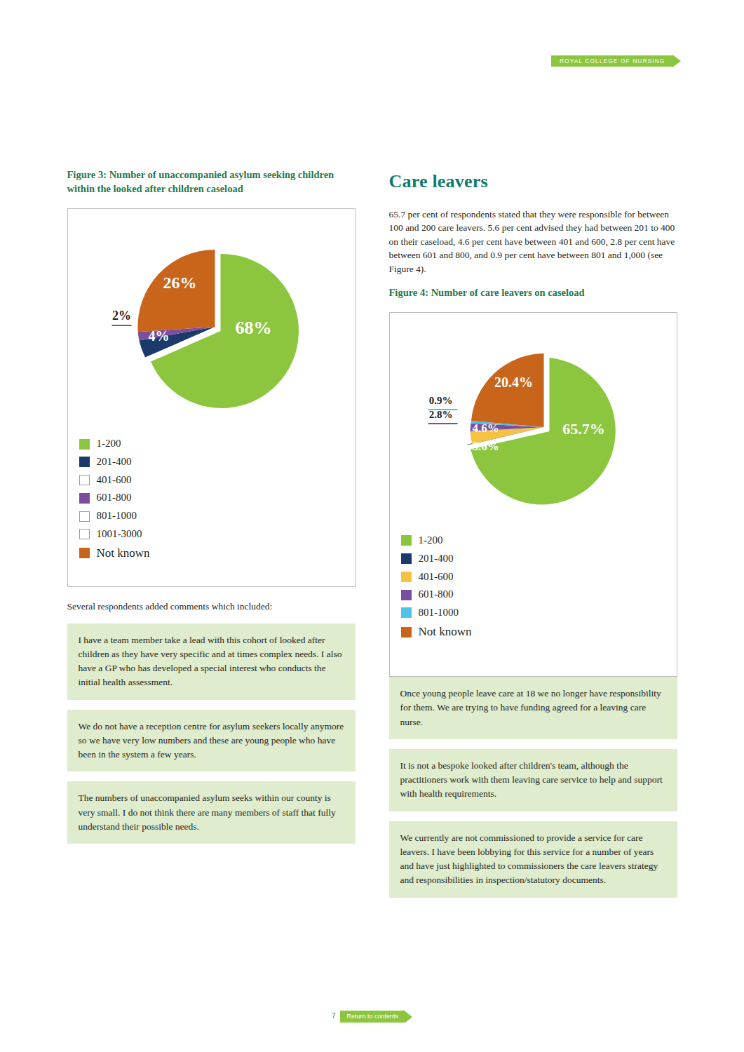Royal College of Nursing
Figure 3: Number of unaccompanied asylum seeking children within the looked after children caseload
68% 26% 4% 2%
1-200
201-400
401-600
601-800
801-1000
1001-3000
Not known
Several respondents added comments which included:
I have a team member take a lead with this cohort of looked after children as they have very specific and at times complex needs. I also have a GP who has developed a special interest who conducts the initial health assessment.
We do not have a reception centre for asylum seekers locally anymore so we have very low numbers and these are young people who have been in the system a few years.
The numbers of unaccompanied asylum seeks within our county is very small. I do not think there are many members of staff that fully understand their possible needs.
Care leavers
65.7 per cent of respondents stated that they were responsible for between 100 and 200 care leavers. 5.6 per cent advised they had between 201 to 400 on their caseload, 4.6 per cent have between 401 and 600, 2.8 per cent have between 601 and 800, and 0.9 per cent have between 801 and 1,000 (see Figure 4).
Figure 4: Number of care leavers on caseload
65.7% 20.4% 5.6% 4.6% 2.8% 0.9%
1-200
201-400
401-600
601-800
801-1000
Not known
Once young people leave care at 18 we no longer have responsibility for them. We are trying to have funding agreed for a leaving care nurse.
It is not a bespoke looked after children's team, although the practitioners work with them leaving care service to help and support with health requirements.
We currently are not commissioned to provide a service for care leavers. I have been lobbying for this service for a number of years and have just highlighted to commissioners the care leavers strategy and responsibilities in inspection/statutory documents.
7 Return to contents